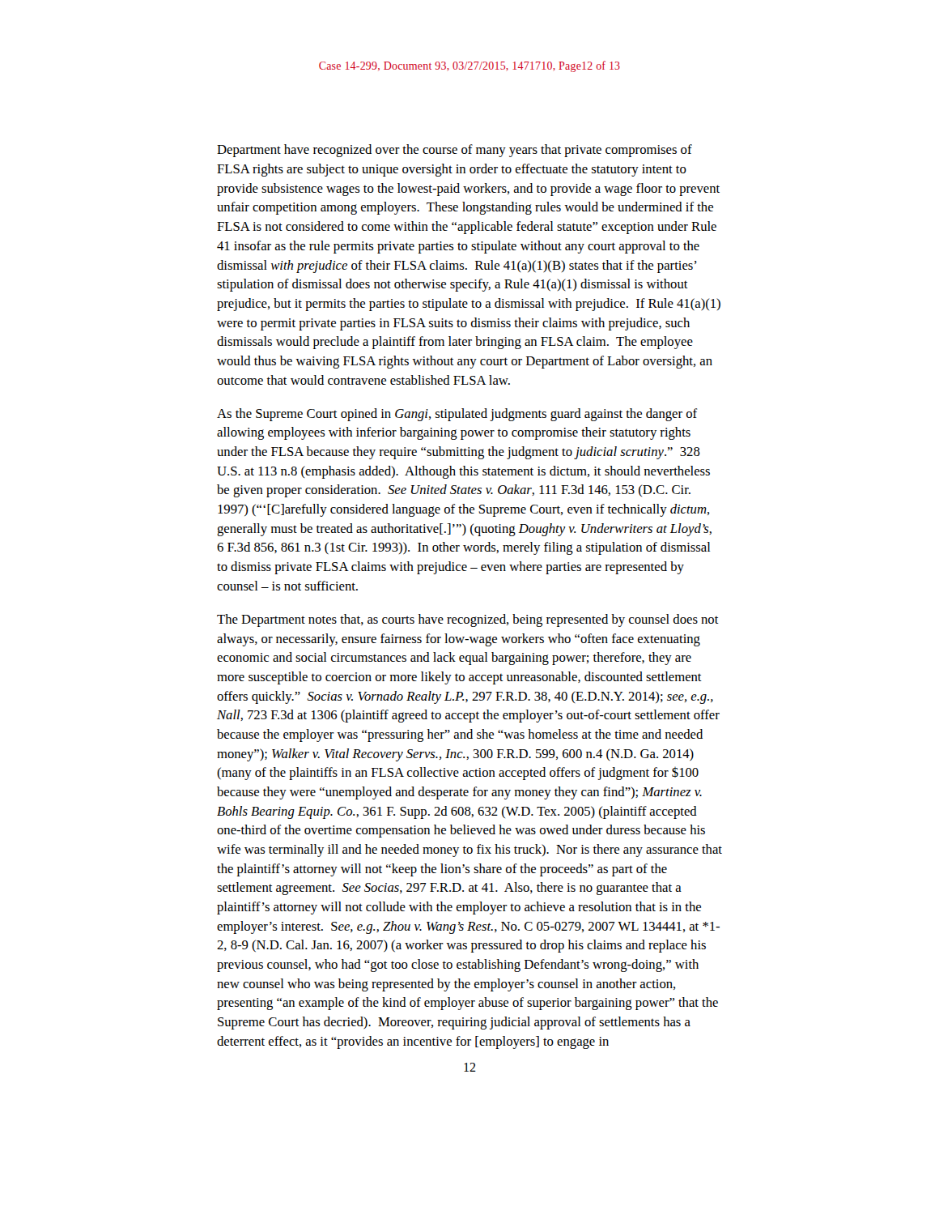Case 14-299, Document 93, 03/27/2015, 1471710, Page12 of 13
Department have recognized over the course of many years that private compromises of FLSA rights are subject to unique oversight in order to effectuate the statutory intent to provide subsistence wages to the lowest-paid workers, and to provide a wage floor to prevent unfair competition among employers. These longstanding rules would be undermined if the FLSA is not considered to come within the “applicable federal statute” exception under Rule 41 insofar as the rule permits private parties to stipulate without any court approval to the dismissal with prejudice of their FLSA claims. Rule 41(a)(1)(B) states that if the parties’ stipulation of dismissal does not otherwise specify, a Rule 41(a)(1) dismissal is without prejudice, but it permits the parties to stipulate to a dismissal with prejudice. If Rule 41(a)(1) were to permit private parties in FLSA suits to dismiss their claims with prejudice, such dismissals would preclude a plaintiff from later bringing an FLSA claim. The employee would thus be waiving FLSA rights without any court or Department of Labor oversight, an outcome that would contravene established FLSA law.
As the Supreme Court opined in Gangi, stipulated judgments guard against the danger of allowing employees with inferior bargaining power to compromise their statutory rights under the FLSA because they require “submitting the judgment to judicial scrutiny.” 328 U.S. at 113 n.8 (emphasis added). Although this statement is dictum, it should nevertheless be given proper consideration. See United States v. Oakar, 111 F.3d 146, 153 (D.C. Cir. 1997) (“‘[C]arefully considered language of the Supreme Court, even if technically dictum, generally must be treated as authoritative[.]’”) (quoting Doughty v. Underwriters at Lloyd’s, 6 F.3d 856, 861 n.3 (1st Cir. 1993)). In other words, merely filing a stipulation of dismissal to dismiss private FLSA claims with prejudice – even where parties are represented by counsel – is not sufficient.
The Department notes that, as courts have recognized, being represented by counsel does not always, or necessarily, ensure fairness for low-wage workers who “often face extenuating economic and social circumstances and lack equal bargaining power; therefore, they are more susceptible to coercion or more likely to accept unreasonable, discounted settlement offers quickly.” Socias v. Vornado Realty L.P., 297 F.R.D. 38, 40 (E.D.N.Y. 2014); see, e.g., Nall, 723 F.3d at 1306 (plaintiff agreed to accept the employer’s out-of-court settlement offer because the employer was “pressuring her” and she “was homeless at the time and needed money”); Walker v. Vital Recovery Servs., Inc., 300 F.R.D. 599, 600 n.4 (N.D. Ga. 2014) (many of the plaintiffs in an FLSA collective action accepted offers of judgment for $100 because they were “unemployed and desperate for any money they can find”); Martinez v. Bohls Bearing Equip. Co., 361 F. Supp. 2d 608, 632 (W.D. Tex. 2005) (plaintiff accepted one-third of the overtime compensation he believed he was owed under duress because his wife was terminally ill and he needed money to fix his truck). Nor is there any assurance that the plaintiff’s attorney will not “keep the lion’s share of the proceeds” as part of the settlement agreement. See Socias, 297 F.R.D. at 41. Also, there is no guarantee that a plaintiff’s attorney will not collude with the employer to achieve a resolution that is in the employer’s interest. See, e.g., Zhou v. Wang’s Rest., No. C 05-0279, 2007 WL 134441, at *1-2, 8-9 (N.D. Cal. Jan. 16, 2007) (a worker was pressured to drop his claims and replace his previous counsel, who had “got too close to establishing Defendant’s wrong-doing,” with new counsel who was being represented by the employer’s counsel in another action, presenting “an example of the kind of employer abuse of superior bargaining power” that the Supreme Court has decried). Moreover, requiring judicial approval of settlements has a deterrent effect, as it “provides an incentive for [employers] to engage in
12